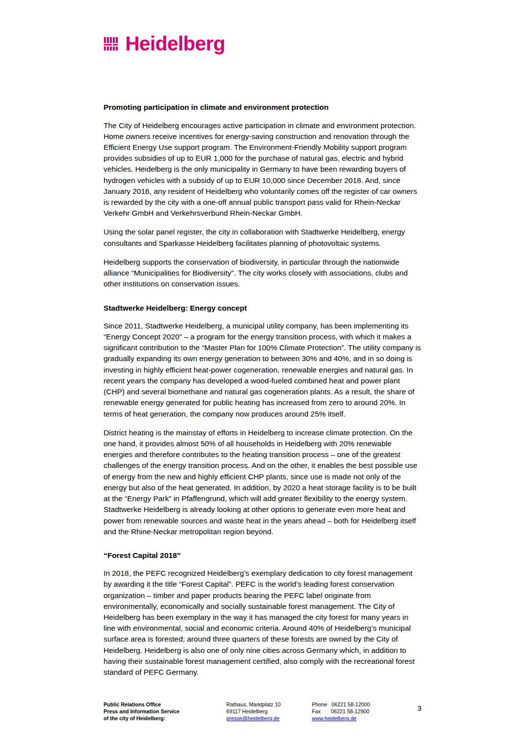Heidelberg
Promoting participation in climate and environment protection
The City of Heidelberg encourages active participation in climate and environment protection. Home owners receive incentives for energy-saving construction and renovation through the Efficient Energy Use support program. The Environment-Friendly Mobility support program provides subsidies of up to EUR 1,000 for the purchase of natural gas, electric and hybrid vehicles. Heidelberg is the only municipality in Germany to have been rewarding buyers of hydrogen vehicles with a subsidy of up to EUR 10,000 since December 2018. And, since January 2016, any resident of Heidelberg who voluntarily comes off the register of car owners is rewarded by the city with a one-off annual public transport pass valid for Rhein-Neckar Verkehr GmbH and Verkehrsverbund Rhein-Neckar GmbH.
Using the solar panel register, the city in collaboration with Stadtwerke Heidelberg, energy consultants and Sparkasse Heidelberg facilitates planning of photovoltaic systems.
Heidelberg supports the conservation of biodiversity, in particular through the nationwide alliance “Municipalities for Biodiversity”. The city works closely with associations, clubs and other institutions on conservation issues.
Stadtwerke Heidelberg: Energy concept
Since 2011, Stadtwerke Heidelberg, a municipal utility company, has been implementing its “Energy Concept 2020” – a program for the energy transition process, with which it makes a significant contribution to the “Master Plan for 100% Climate Protection”. The utility company is gradually expanding its own energy generation to between 30% and 40%, and in so doing is investing in highly efficient heat-power cogeneration, renewable energies and natural gas. In recent years the company has developed a wood-fueled combined heat and power plant (CHP) and several biomethane and natural gas cogeneration plants. As a result, the share of renewable energy generated for public heating has increased from zero to around 20%. In terms of heat generation, the company now produces around 25% itself.
District heating is the mainstay of efforts in Heidelberg to increase climate protection. On the one hand, it provides almost 50% of all households in Heidelberg with 20% renewable energies and therefore contributes to the heating transition process – one of the greatest challenges of the energy transition process. And on the other, it enables the best possible use of energy from the new and highly efficient CHP plants, since use is made not only of the energy but also of the heat generated. In addition, by 2020 a heat storage facility is to be built at the “Energy Park” in Pfaffengrund, which will add greater flexibility to the energy system. Stadtwerke Heidelberg is already looking at other options to generate even more heat and power from renewable sources and waste heat in the years ahead – both for Heidelberg itself and the Rhine-Neckar metropolitan region beyond.
“Forest Capital 2018”
In 2018, the PEFC recognized Heidelberg’s exemplary dedication to city forest management by awarding it the title “Forest Capital”. PEFC is the world’s leading forest conservation organization – timber and paper products bearing the PEFC label originate from environmentally, economically and socially sustainable forest management. The City of Heidelberg has been exemplary in the way it has managed the city forest for many years in line with environmental, social and economic criteria. Around 40% of Heidelberg’s municipal surface area is forested; around three quarters of these forests are owned by the City of Heidelberg. Heidelberg is also one of only nine cities across Germany which, in addition to having their sustainable forest management certified, also comply with the recreational forest standard of PEFC Germany.
Public Relations Office
Press and Information Service
of the city of Heidelberg:
Rathaus, Marktplatz 10
69117 Heidelberg
presse@heidelberg.de
Phone 06221 58-12000
Fax 06221 58-12900
www.heidelberg.de
3